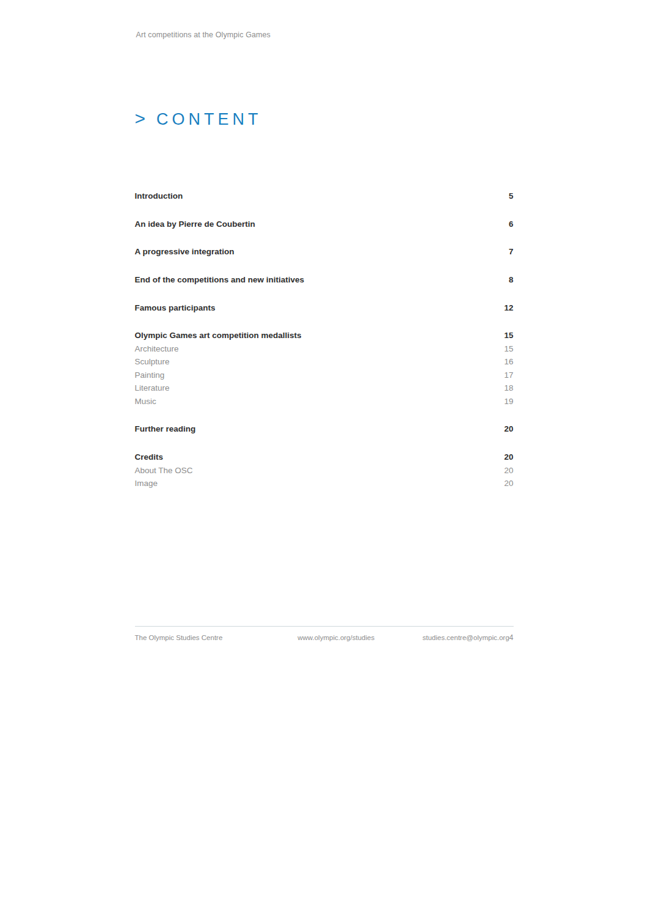Art competitions at the Olympic Games
>CONTENT
| Introduction | 5 |
| An idea by Pierre de Coubertin | 6 |
| A progressive integration | 7 |
| End of the competitions and new initiatives | 8 |
| Famous participants | 12 |
| Olympic Games art competition medallists | 15 |
| Architecture | 15 |
| Sculpture | 16 |
| Painting | 17 |
| Literature | 18 |
| Music | 19 |
| Further reading | 20 |
| Credits | 20 |
| About The OSC | 20 |
| Image | 20 |
The Olympic Studies Centre www.olympic.org/studies studies.centre@olympic.org 4